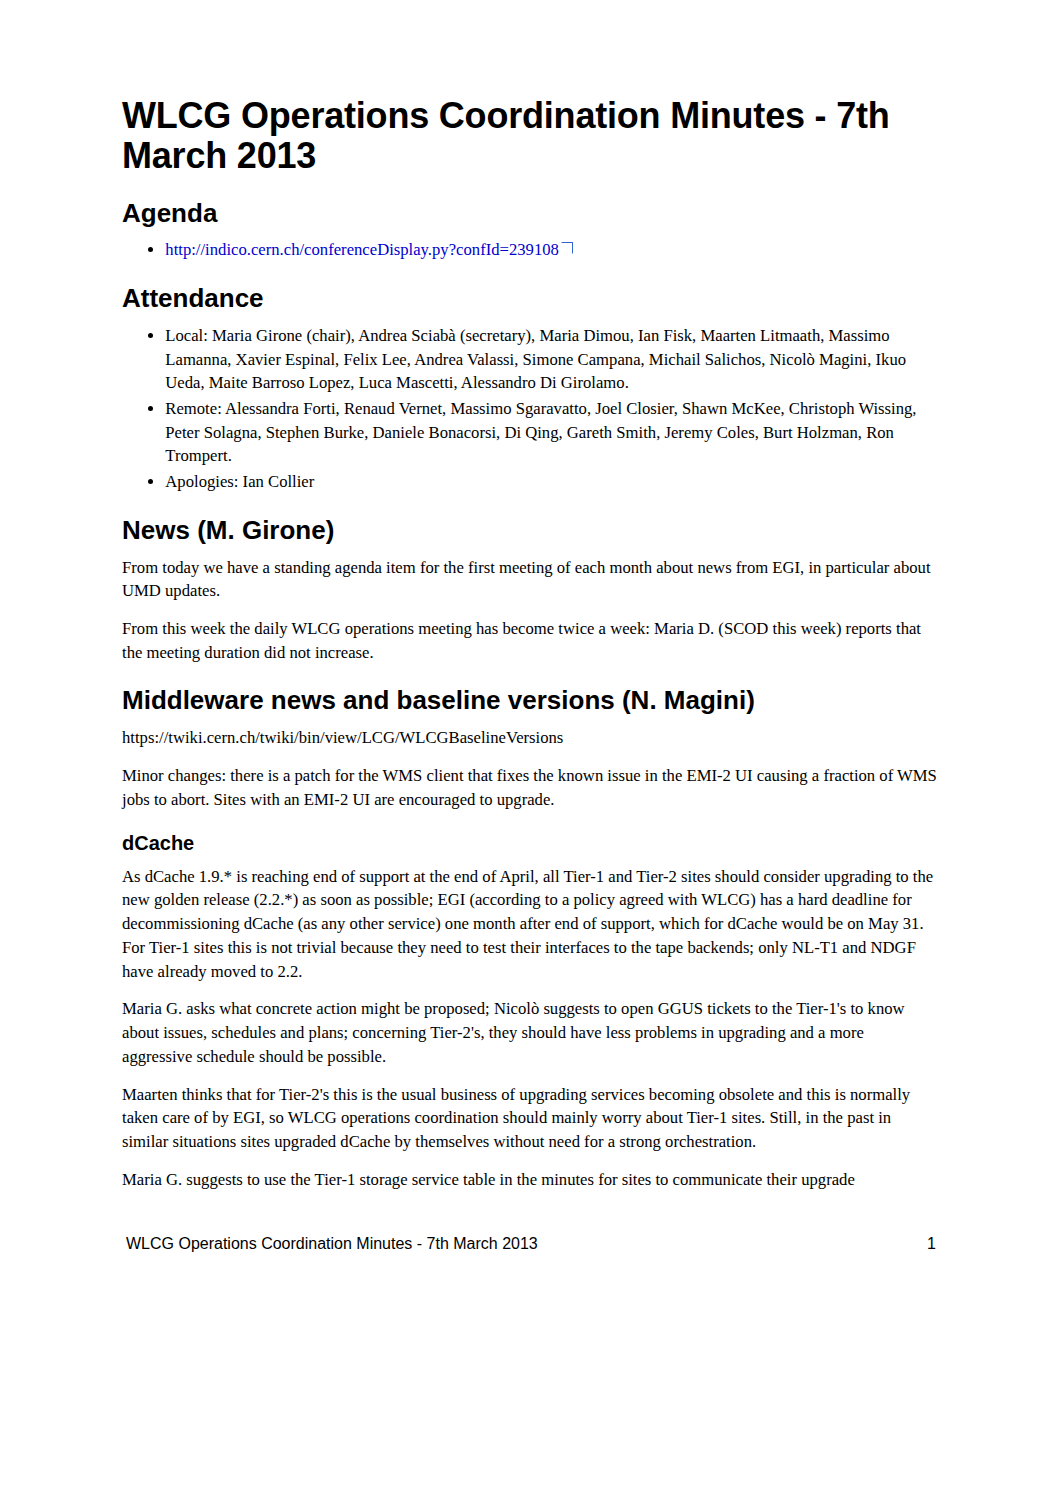WLCG Operations Coordination Minutes - 7th
March 2013
Agenda
http://indico.cern.ch/conferenceDisplay.py?confId=239108
Attendance
Local: Maria Girone (chair), Andrea Sciabà (secretary), Maria Dimou, Ian Fisk, Maarten Litmaath, Massimo Lamanna, Xavier Espinal, Felix Lee, Andrea Valassi, Simone Campana, Michail Salichos, Nicolò Magini, Ikuo Ueda, Maite Barroso Lopez, Luca Mascetti, Alessandro Di Girolamo.
Remote: Alessandra Forti, Renaud Vernet, Massimo Sgaravatto, Joel Closier, Shawn McKee, Christoph Wissing, Peter Solagna, Stephen Burke, Daniele Bonacorsi, Di Qing, Gareth Smith, Jeremy Coles, Burt Holzman, Ron Trompert.
Apologies: Ian Collier
News (M. Girone)
From today we have a standing agenda item for the first meeting of each month about news from EGI, in particular about UMD updates.
From this week the daily WLCG operations meeting has become twice a week: Maria D. (SCOD this week) reports that the meeting duration did not increase.
Middleware news and baseline versions (N. Magini)
https://twiki.cern.ch/twiki/bin/view/LCG/WLCGBaselineVersions
Minor changes: there is a patch for the WMS client that fixes the known issue in the EMI-2 UI causing a fraction of WMS jobs to abort. Sites with an EMI-2 UI are encouraged to upgrade.
dCache
As dCache 1.9.* is reaching end of support at the end of April, all Tier-1 and Tier-2 sites should consider upgrading to the new golden release (2.2.*) as soon as possible; EGI (according to a policy agreed with WLCG) has a hard deadline for decommissioning dCache (as any other service) one month after end of support, which for dCache would be on May 31. For Tier-1 sites this is not trivial because they need to test their interfaces to the tape backends; only NL-T1 and NDGF have already moved to 2.2.
Maria G. asks what concrete action might be proposed; Nicolò suggests to open GGUS tickets to the Tier-1's to know about issues, schedules and plans; concerning Tier-2's, they should have less problems in upgrading and a more aggressive schedule should be possible.
Maarten thinks that for Tier-2's this is the usual business of upgrading services becoming obsolete and this is normally taken care of by EGI, so WLCG operations coordination should mainly worry about Tier-1 sites. Still, in the past in similar situations sites upgraded dCache by themselves without need for a strong orchestration.
Maria G. suggests to use the Tier-1 storage service table in the minutes for sites to communicate their upgrade
WLCG Operations Coordination Minutes - 7th March 2013 1